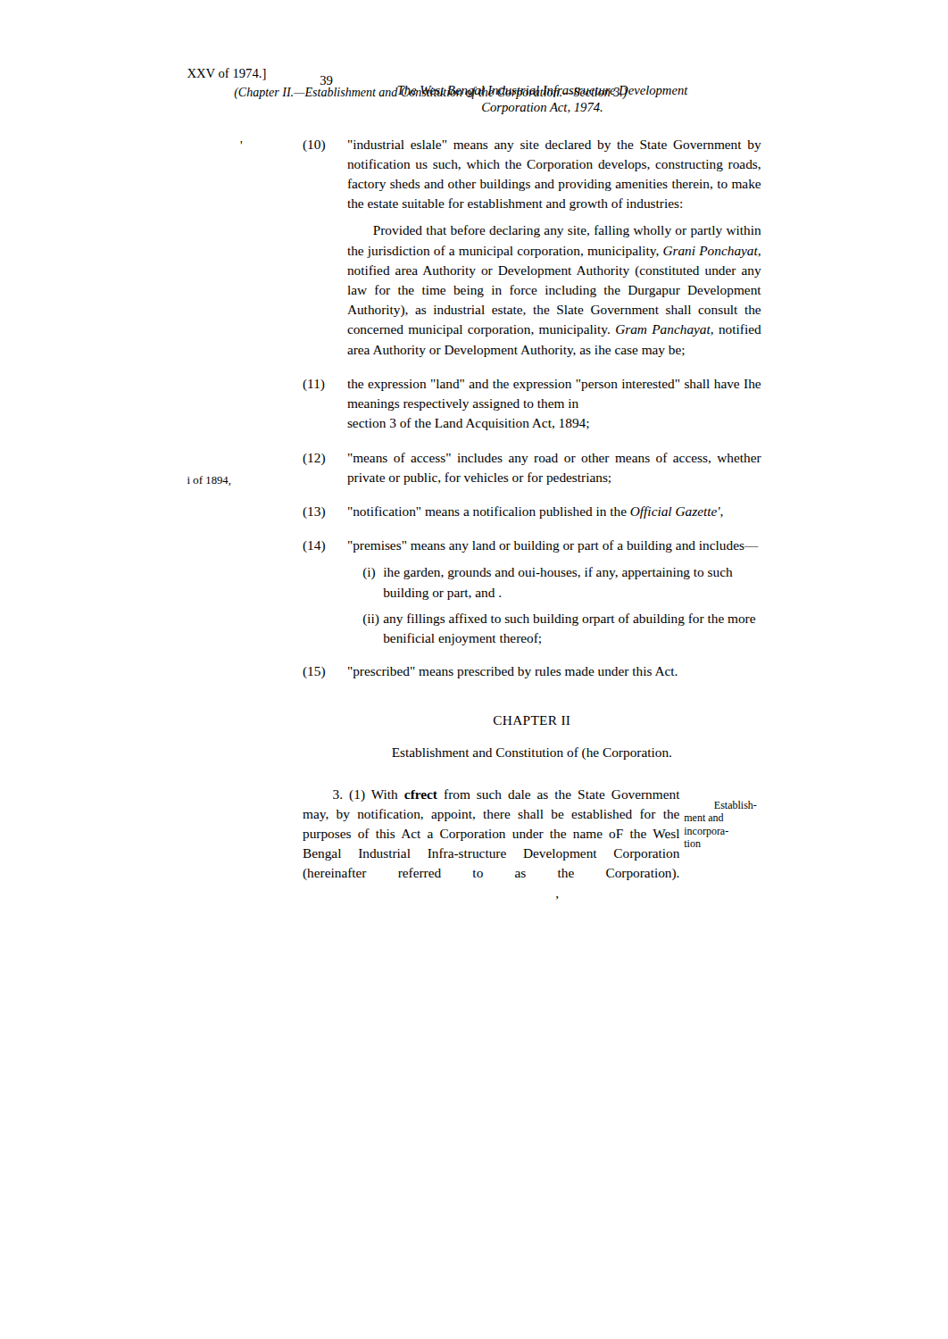XXV of 1974.]
39
(Chapter II.—Establishment and Constitution of the Corporation.—Section 3.)
The West Bengal Industrial Infrastructure Development
Corporation Act, 1974.
'
i of 1894,
(10)
"industrial eslale" means any site declared by the State Government by notification us such, which the Corporation develops, constructing roads, factory sheds and other buildings and providing amenities therein, to make the estate suitable for establishment and growth of industries:
Provided that before declaring any site, falling wholly or partly within the jurisdiction of a municipal corporation, municipality, Grani Ponchayat, notified area Authority or Development Authority (constituted under any law for the time being in force including the Durgapur Development Authority), as industrial estate, the Slate Government shall consult the concerned municipal corporation, municipality. Gram Panchayat, notified area Authority or Development Authority, as ihe case may be;
(11)
the expression "land" and the expression "person interested" shall have Ihe meanings respectively assigned to them in
section 3 of the Land Acquisition Act, 1894;
(12)
"means of access" includes any road or other means of access, whether private or public, for vehicles or for pedestrians;
(13)
"notification" means a notificalion published in the Official Gazette',
(14)
"premises" means any land or building or part of a building and includes—
(i)
ihe garden, grounds and oui-houses, if any, appertaining to such building or part, and .
(ii)
any fillings affixed to such building orpart of abuilding for the more benificial enjoyment thereof;
(15)
"prescribed" means prescribed by rules made under this Act.
CHAPTER II
Establishment and Constitution of (he Corporation.
3. (1) With cfrect from such dale as the State Government may, by notification, appoint, there shall be established for the purposes of this Act a Corporation under the name oF the Wesl Bengal Industrial Infra-structure Development Corporation (hereinafter referred to as the Corporation).,
Establish-
ment and
incorpora-
tion